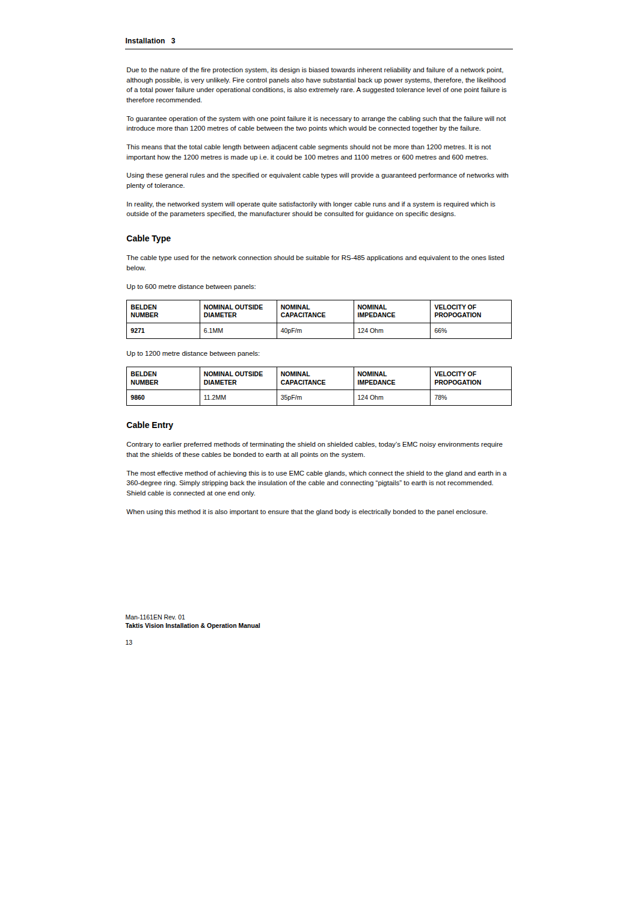Installation3
Due to the nature of the fire protection system, its design is biased towards inherent reliability and failure of a network point, although possible, is very unlikely. Fire control panels also have substantial back up power systems, therefore, the likelihood of a total power failure under operational conditions, is also extremely rare. A suggested tolerance level of one point failure is therefore recommended.
To guarantee operation of the system with one point failure it is necessary to arrange the cabling such that the failure will not introduce more than 1200 metres of cable between the two points which would be connected together by the failure.
This means that the total cable length between adjacent cable segments should not be more than 1200 metres. It is not important how the 1200 metres is made up i.e. it could be 100 metres and 1100 metres or 600 metres and 600 metres.
Using these general rules and the specified or equivalent cable types will provide a guaranteed performance of networks with plenty of tolerance.
In reality, the networked system will operate quite satisfactorily with longer cable runs and if a system is required which is outside of the parameters specified, the manufacturer should be consulted for guidance on specific designs.
Cable Type
The cable type used for the network connection should be suitable for RS-485 applications and equivalent to the ones listed below.
Up to 600 metre distance between panels:
| Belden Number | Nominal Outside Diameter | Nominal Capacitance | Nominal Impedance | Velocity of Propogation |
| --- | --- | --- | --- | --- |
| 9271 | 6.1MM | 40pF/m | 124 Ohm | 66% |
Up to 1200 metre distance between panels:
| Belden Number | Nominal Outside Diameter | Nominal Capacitance | Nominal Impedance | Velocity of Propogation |
| --- | --- | --- | --- | --- |
| 9860 | 11.2MM | 35pF/m | 124 Ohm | 78% |
Cable Entry
Contrary to earlier preferred methods of terminating the shield on shielded cables, today’s EMC noisy environments require that the shields of these cables be bonded to earth at all points on the system.
The most effective method of achieving this is to use EMC cable glands, which connect the shield to the gland and earth in a 360-degree ring. Simply stripping back the insulation of the cable and connecting “pigtails” to earth is not recommended. Shield cable is connected at one end only.
When using this method it is also important to ensure that the gland body is electrically bonded to the panel enclosure.
Man-1161EN Rev. 01
Taktis Vision Installation & Operation Manual
13